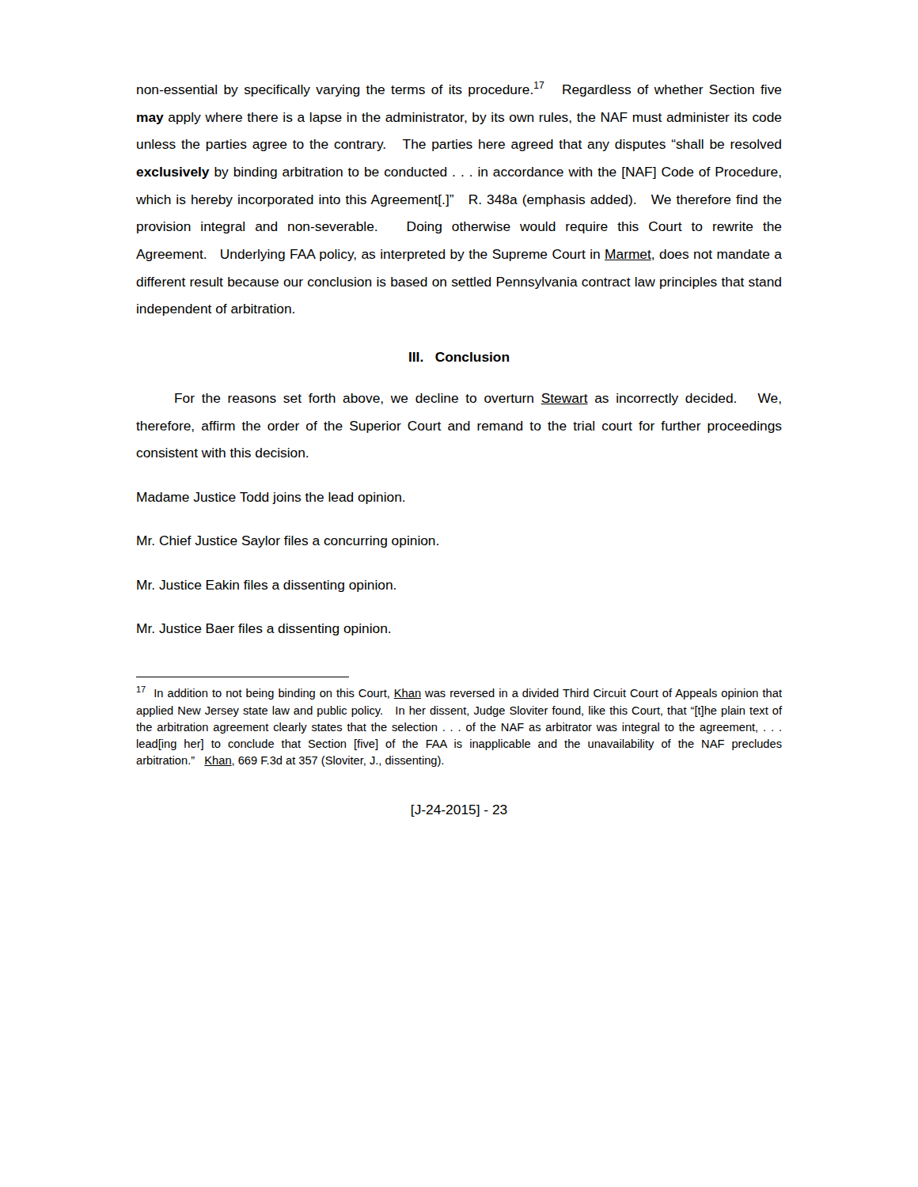non-essential by specifically varying the terms of its procedure.17 Regardless of whether Section five may apply where there is a lapse in the administrator, by its own rules, the NAF must administer its code unless the parties agree to the contrary. The parties here agreed that any disputes “shall be resolved exclusively by binding arbitration to be conducted . . . in accordance with the [NAF] Code of Procedure, which is hereby incorporated into this Agreement[.]” R. 348a (emphasis added). We therefore find the provision integral and non-severable. Doing otherwise would require this Court to rewrite the Agreement. Underlying FAA policy, as interpreted by the Supreme Court in Marmet, does not mandate a different result because our conclusion is based on settled Pennsylvania contract law principles that stand independent of arbitration.
III. Conclusion
For the reasons set forth above, we decline to overturn Stewart as incorrectly decided. We, therefore, affirm the order of the Superior Court and remand to the trial court for further proceedings consistent with this decision.
Madame Justice Todd joins the lead opinion.
Mr. Chief Justice Saylor files a concurring opinion.
Mr. Justice Eakin files a dissenting opinion.
Mr. Justice Baer files a dissenting opinion.
17 In addition to not being binding on this Court, Khan was reversed in a divided Third Circuit Court of Appeals opinion that applied New Jersey state law and public policy. In her dissent, Judge Sloviter found, like this Court, that “[t]he plain text of the arbitration agreement clearly states that the selection . . . of the NAF as arbitrator was integral to the agreement, . . . lead[ing her] to conclude that Section [five] of the FAA is inapplicable and the unavailability of the NAF precludes arbitration.” Khan, 669 F.3d at 357 (Sloviter, J., dissenting).
[J-24-2015] - 23